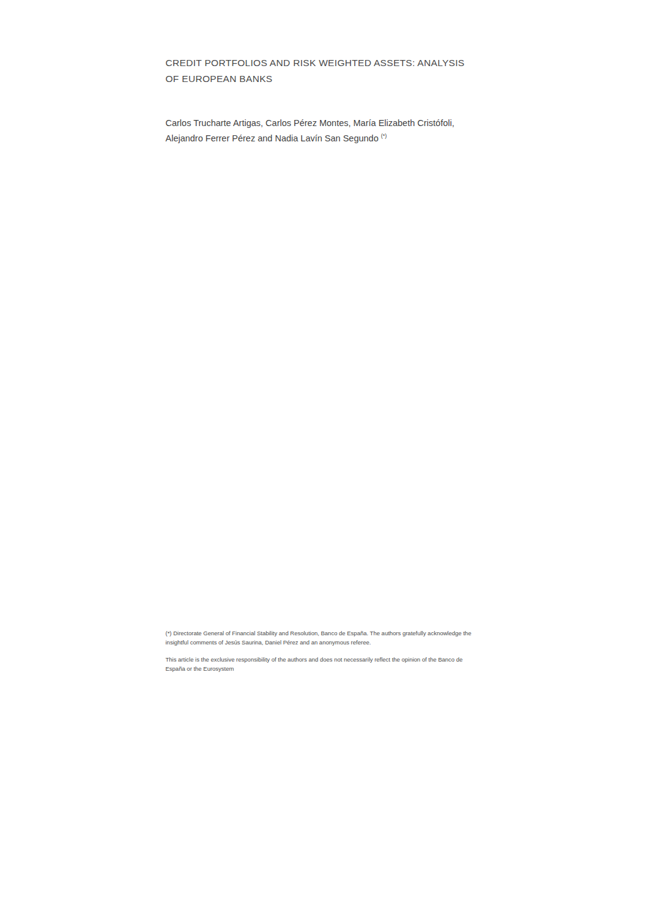Credit portfolios and risk weighted assets: analysis
of European banks
Carlos Trucharte Artigas, Carlos Pérez Montes, María Elizabeth Cristófoli,
Alejandro Ferrer Pérez and Nadia Lavín San Segundo (*)
(*) Directorate General of Financial Stability and Resolution, Banco de España. The authors gratefully acknowledge the insightful comments of Jesús Saurina, Daniel Pérez and an anonymous referee.
This article is the exclusive responsibility of the authors and does not necessarily reflect the opinion of the Banco de España or the Eurosystem